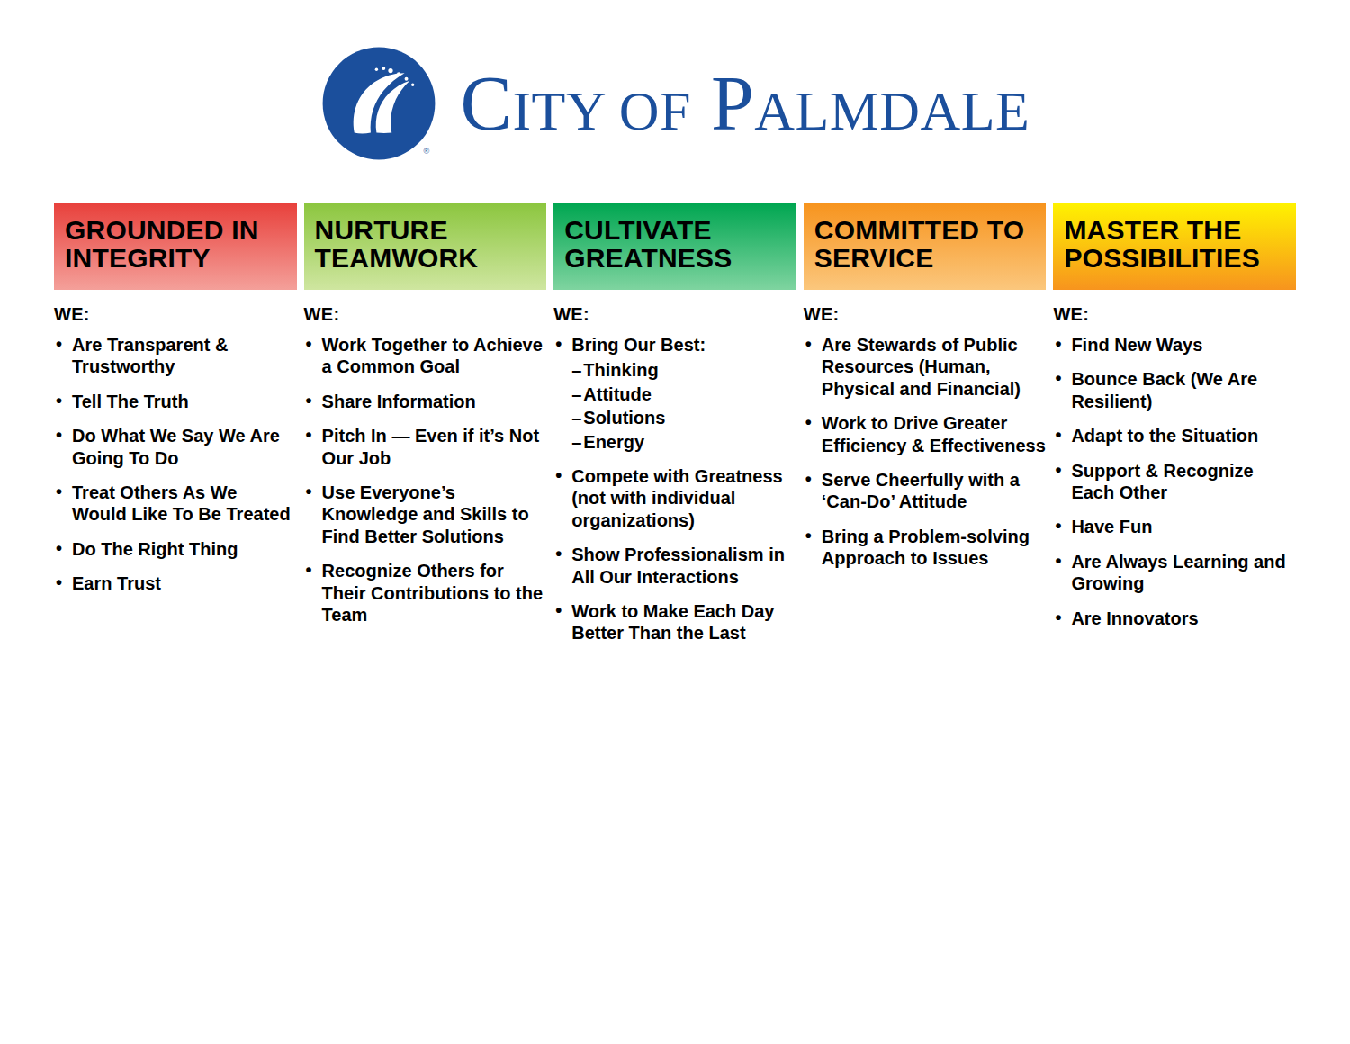City of Palmdale seal ®
CITY OF PALMDALE
Grounded in Integrity
WE:
Are Transparent & Trustworthy
Tell The Truth
Do What We Say We Are Going To Do
Treat Others As We Would Like To Be Treated
Do The Right Thing
Earn Trust
Nurture Teamwork
WE:
Work Together to Achieve a Common Goal
Share Information
Pitch In — Even if it’s Not Our Job
Use Everyone’s Knowledge and Skills to Find Better Solutions
Recognize Others for Their Contributions to the Team
Cultivate Greatness
WE:
Bring Our Best:
Thinking
Attitude
Solutions
Energy
Compete with Greatness (not with individual organizations)
Show Professionalism in All Our Interactions
Work to Make Each Day Better Than the Last
Committed to Service
WE:
Are Stewards of Public Resources (Human, Physical and Financial)
Work to Drive Greater Efficiency & Effectiveness
Serve Cheerfully with a ‘Can-Do’ Attitude
Bring a Problem-solving Approach to Issues
Master the Possibilities
WE:
Find New Ways
Bounce Back (We Are Resilient)
Adapt to the Situation
Support & Recognize Each Other
Have Fun
Are Always Learning and Growing
Are Innovators